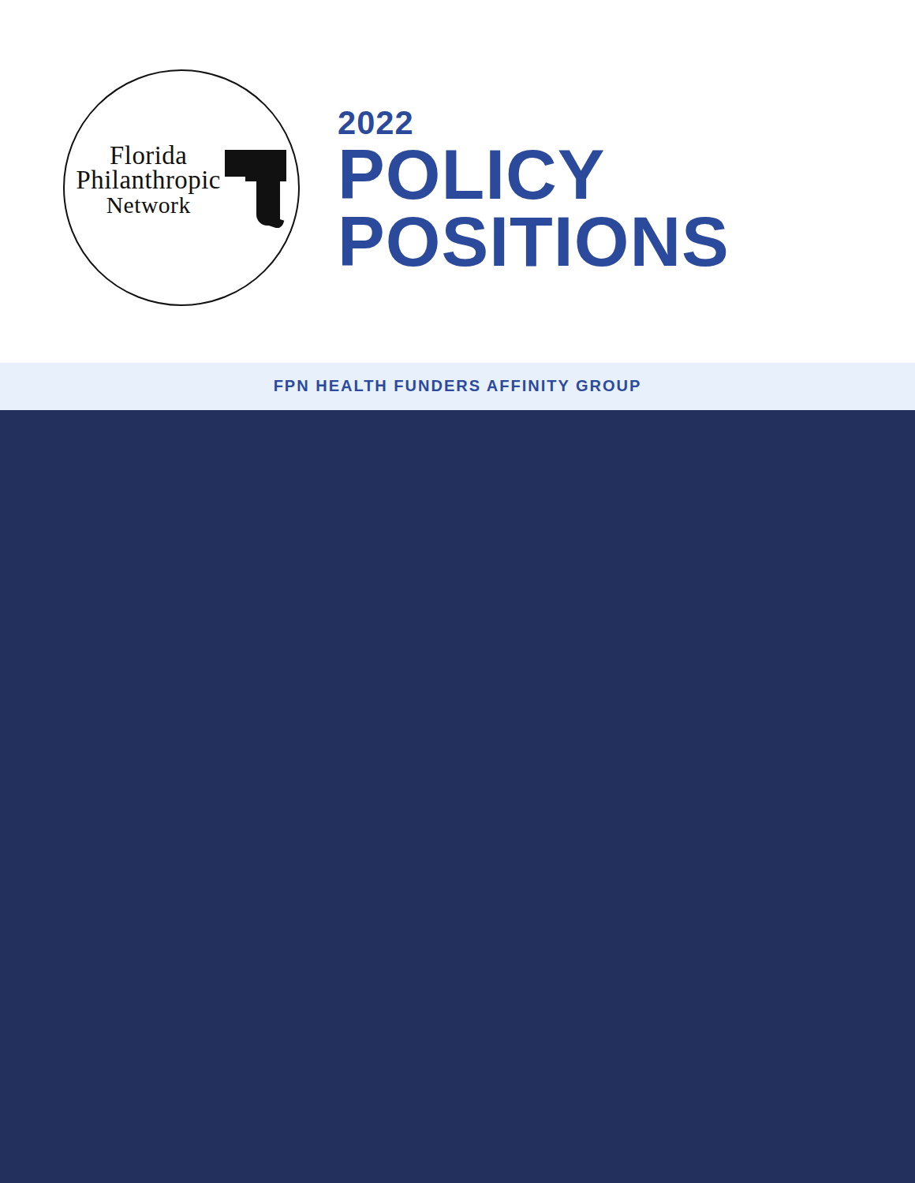Florida Philanthropic Network
2022
Policy Positions
FPN Health Funders Affinity Group